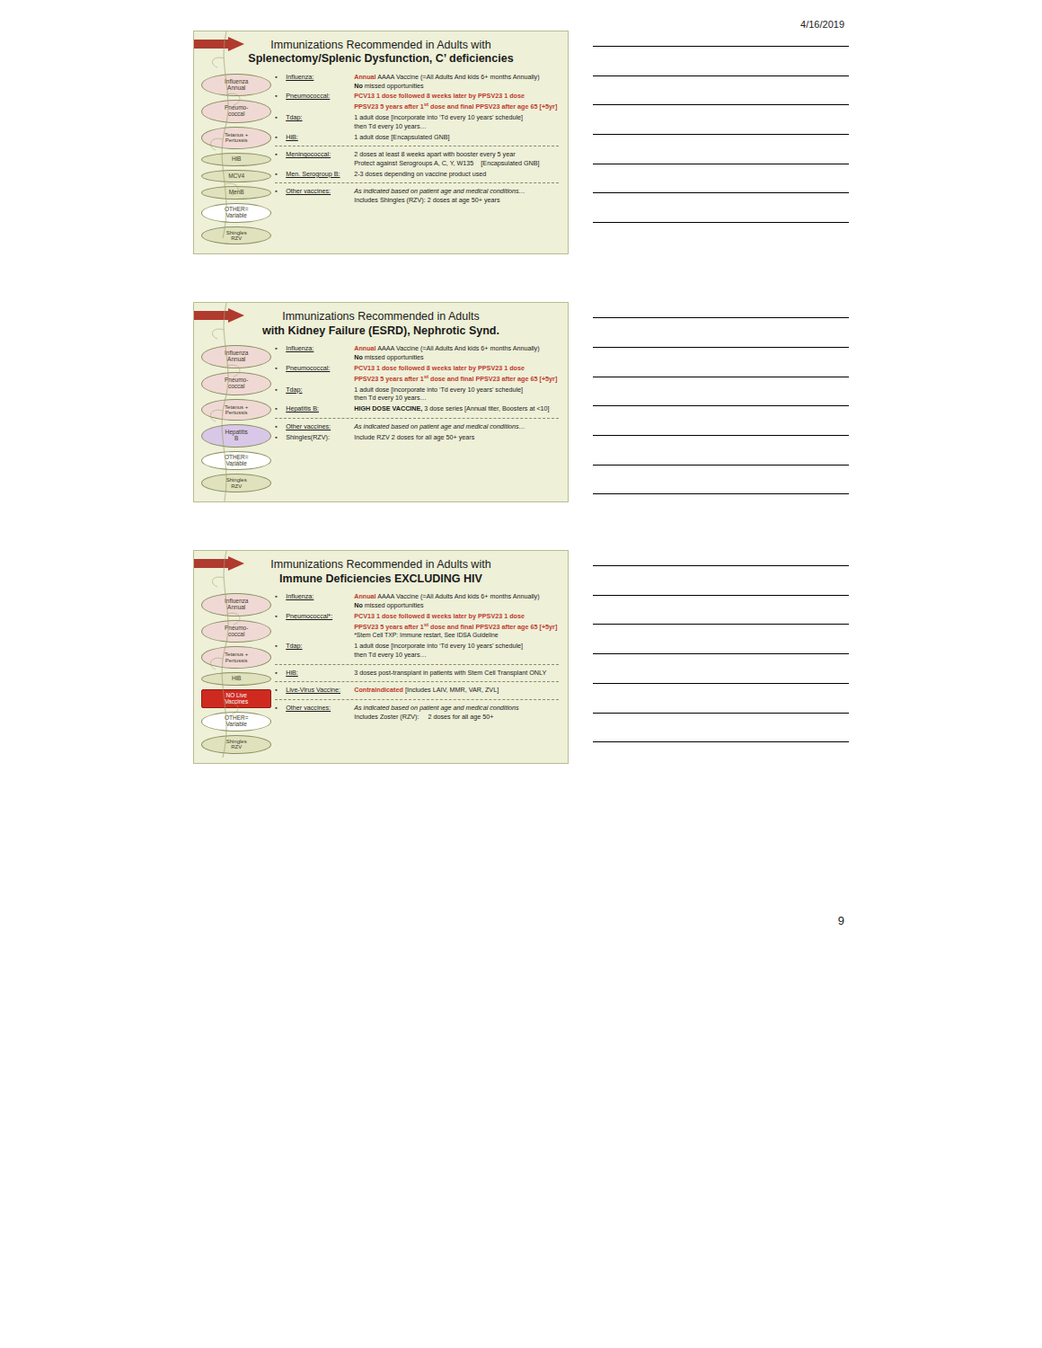4/16/2019
Immunizations Recommended in Adults with Splenectomy/Splenic Dysfunction, C’ deficiencies
Influenza
Annual
Pneumo-
coccal
Tetanus +
Pertussis
HiB
MCV4
MenB
OTHER=
Variable
Shingles
RZV
| ▪ | Influenza: | Annual AAAA Vaccine (=All Adults And kids 6+ months Annually) No missed opportunities |
| ▪ | Pneumococcal: | PCV13 1 dose followed 8 weeks later by PPSV23 1 dose PPSV23 5 years after 1 st dose and final PPSV23 after age 65 [+5yr] |
| ▪ | Tdap: | 1 adult dose [incorporate into ‘Td every 10 years’ schedule] then Td every 10 years… |
| ▪ | HiB: | 1 adult dose [Encapsulated GNB] |
| ▪ | Meningococcal: | 2 doses at least 8 weeks apart with booster every 5 year Protect against Serogroups A, C, Y, W135 [Encapsulated GNB] |
| ▪ | Men. Serogroup B: | 2-3 doses depending on vaccine product used |
| ▪ | Other vaccines: | As indicated based on patient age and medical conditions… Includes Shingles (RZV): 2 doses at age 50+ years |
Immunizations Recommended in Adults with Kidney Failure (ESRD), Nephrotic Synd.
Influenza
Annual
Pneumo-
coccal
Tetanus +
Pertussis
Hepatitis
B
OTHER=
Variable
Shingles
RZV
| ▪ | Influenza: | Annual AAAA Vaccine (=All Adults And kids 6+ months Annually) No missed opportunities |
| ▪ | Pneumococcal: | PCV13 1 dose followed 8 weeks later by PPSV23 1 dose PPSV23 5 years after 1 st dose and final PPSV23 after age 65 [+5yr] |
| ▪ | Tdap: | 1 adult dose [incorporate into ‘Td every 10 years’ schedule] then Td every 10 years… |
| ▪ | Hepatitis B: | HIGH DOSE VACCINE, 3 dose series [Annual titer, Boosters at <10] |
| ▪ | Other vaccines: | As indicated based on patient age and medical conditions… |
| ▪ | Shingles(RZV): | Include RZV 2 doses for all age 50+ years |
Immunizations Recommended in Adults with Immune Deficiencies EXCLUDING HIV
Influenza
Annual
Pneumo-
coccal
Tetanus +
Pertussis
HiB
NO Live
Vaccines
OTHER=
Variable
Shingles
RZV
| ▪ | Influenza: | Annual AAAA Vaccine (=All Adults And kids 6+ months Annually) No missed opportunities |
| ▪ | Pneumococcal*: | PCV13 1 dose followed 8 weeks later by PPSV23 1 dose PPSV23 5 years after 1 st dose and final PPSV23 after age 65 [+5yr] *Stem Cell TXP: Immune restart, See IDSA Guideline |
| ▪ | Tdap: | 1 adult dose [incorporate into ‘Td every 10 years’ schedule] then Td every 10 years… |
| ▪ | HiB: | 3 doses post-transplant in patients with Stem Cell Transplant ONLY |
| ▪ | Live-Virus Vaccine: | Contraindicated [Includes LAIV, MMR, VAR, ZVL] |
| ▪ | Other vaccines: | As indicated based on patient age and medical conditions Includes Zoster (RZV): 2 doses for all age 50+ |
9